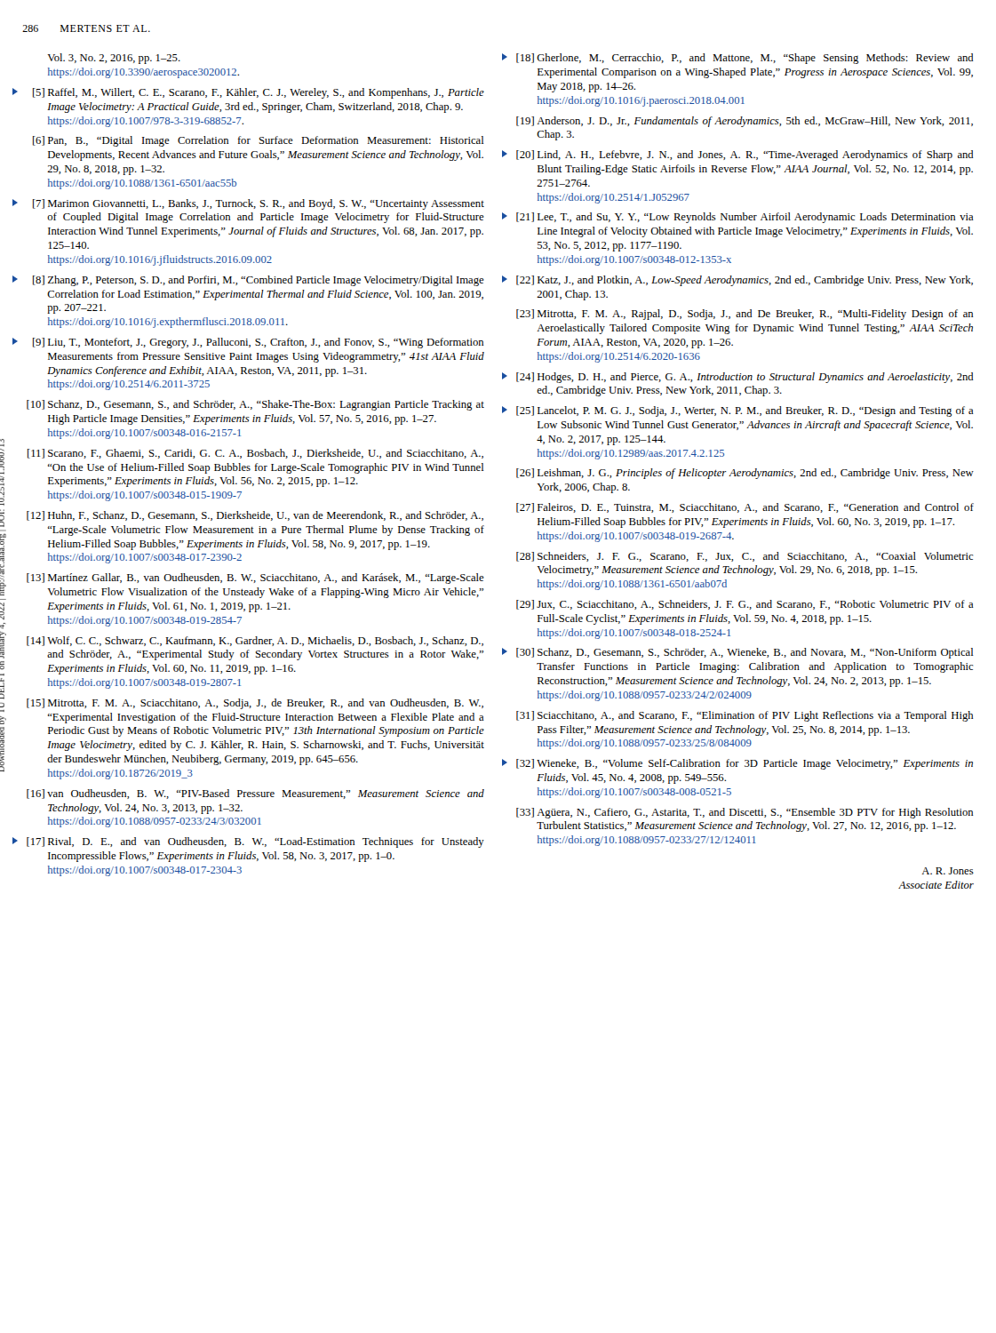Downloaded by TU DELFT on January 4, 2022 | http://arc.aiaa.org | DOI: 10.2514/1.J060713
286 MERTENS ET AL.
4 Vol. 3, No. 2, 2016, pp. 1–25.
https://doi.org/10.3390/aerospace3020012.
5 Raffel, M., Willert, C. E., Scarano, F., Kähler, C. J., Wereley, S., and Kompenhans, J., Particle Image Velocimetry: A Practical Guide, 3rd ed., Springer, Cham, Switzerland, 2018, Chap. 9.
https://doi.org/10.1007/978-3-319-68852-7.
6 Pan, B., “Digital Image Correlation for Surface Deformation Measurement: Historical Developments, Recent Advances and Future Goals,” Measurement Science and Technology, Vol. 29, No. 8, 2018, pp. 1–32.
https://doi.org/10.1088/1361-6501/aac55b
7 Marimon Giovannetti, L., Banks, J., Turnock, S. R., and Boyd, S. W., “Uncertainty Assessment of Coupled Digital Image Correlation and Particle Image Velocimetry for Fluid-Structure Interaction Wind Tunnel Experiments,” Journal of Fluids and Structures, Vol. 68, Jan. 2017, pp. 125–140.
https://doi.org/10.1016/j.jfluidstructs.2016.09.002
8 Zhang, P., Peterson, S. D., and Porfiri, M., “Combined Particle Image Velocimetry/Digital Image Correlation for Load Estimation,” Experimental Thermal and Fluid Science, Vol. 100, Jan. 2019, pp. 207–221.
https://doi.org/10.1016/j.expthermflusci.2018.09.011.
9 Liu, T., Montefort, J., Gregory, J., Palluconi, S., Crafton, J., and Fonov, S., “Wing Deformation Measurements from Pressure Sensitive Paint Images Using Videogrammetry,” 41st AIAA Fluid Dynamics Conference and Exhibit, AIAA, Reston, VA, 2011, pp. 1–31.
https://doi.org/10.2514/6.2011-3725
10 Schanz, D., Gesemann, S., and Schröder, A., “Shake-The-Box: Lagrangian Particle Tracking at High Particle Image Densities,” Experiments in Fluids, Vol. 57, No. 5, 2016, pp. 1–27.
https://doi.org/10.1007/s00348-016-2157-1
11 Scarano, F., Ghaemi, S., Caridi, G. C. A., Bosbach, J., Dierksheide, U., and Sciacchitano, A., “On the Use of Helium-Filled Soap Bubbles for Large-Scale Tomographic PIV in Wind Tunnel Experiments,” Experiments in Fluids, Vol. 56, No. 2, 2015, pp. 1–12.
https://doi.org/10.1007/s00348-015-1909-7
12 Huhn, F., Schanz, D., Gesemann, S., Dierksheide, U., van de Meerendonk, R., and Schröder, A., “Large-Scale Volumetric Flow Measurement in a Pure Thermal Plume by Dense Tracking of Helium-Filled Soap Bubbles,” Experiments in Fluids, Vol. 58, No. 9, 2017, pp. 1–19.
https://doi.org/10.1007/s00348-017-2390-2
13 Martínez Gallar, B., van Oudheusden, B. W., Sciacchitano, A., and Karásek, M., “Large-Scale Volumetric Flow Visualization of the Unsteady Wake of a Flapping-Wing Micro Air Vehicle,” Experiments in Fluids, Vol. 61, No. 1, 2019, pp. 1–21.
https://doi.org/10.1007/s00348-019-2854-7
14 Wolf, C. C., Schwarz, C., Kaufmann, K., Gardner, A. D., Michaelis, D., Bosbach, J., Schanz, D., and Schröder, A., “Experimental Study of Secondary Vortex Structures in a Rotor Wake,” Experiments in Fluids, Vol. 60, No. 11, 2019, pp. 1–16.
https://doi.org/10.1007/s00348-019-2807-1
15 Mitrotta, F. M. A., Sciacchitano, A., Sodja, J., de Breuker, R., and van Oudheusden, B. W., “Experimental Investigation of the Fluid-Structure Interaction Between a Flexible Plate and a Periodic Gust by Means of Robotic Volumetric PIV,” 13th International Symposium on Particle Image Velocimetry, edited by C. J. Kähler, R. Hain, S. Scharnowski, and T. Fuchs, Universität der Bundeswehr München, Neubiberg, Germany, 2019, pp. 645–656.
https://doi.org/10.18726/2019_3
16 van Oudheusden, B. W., “PIV-Based Pressure Measurement,” Measurement Science and Technology, Vol. 24, No. 3, 2013, pp. 1–32.
https://doi.org/10.1088/0957-0233/24/3/032001
17 Rival, D. E., and van Oudheusden, B. W., “Load-Estimation Techniques for Unsteady Incompressible Flows,” Experiments in Fluids, Vol. 58, No. 3, 2017, pp. 1–0.
https://doi.org/10.1007/s00348-017-2304-3
18 Gherlone, M., Cerracchio, P., and Mattone, M., “Shape Sensing Methods: Review and Experimental Comparison on a Wing-Shaped Plate,” Progress in Aerospace Sciences, Vol. 99, May 2018, pp. 14–26.
https://doi.org/10.1016/j.paerosci.2018.04.001
19 Anderson, J. D., Jr., Fundamentals of Aerodynamics, 5th ed., McGraw–Hill, New York, 2011, Chap. 3.
20 Lind, A. H., Lefebvre, J. N., and Jones, A. R., “Time-Averaged Aerodynamics of Sharp and Blunt Trailing-Edge Static Airfoils in Reverse Flow,” AIAA Journal, Vol. 52, No. 12, 2014, pp. 2751–2764.
https://doi.org/10.2514/1.J052967
21 Lee, T., and Su, Y. Y., “Low Reynolds Number Airfoil Aerodynamic Loads Determination via Line Integral of Velocity Obtained with Particle Image Velocimetry,” Experiments in Fluids, Vol. 53, No. 5, 2012, pp. 1177–1190.
https://doi.org/10.1007/s00348-012-1353-x
22 Katz, J., and Plotkin, A., Low-Speed Aerodynamics, 2nd ed., Cambridge Univ. Press, New York, 2001, Chap. 13.
23 Mitrotta, F. M. A., Rajpal, D., Sodja, J., and De Breuker, R., “Multi-Fidelity Design of an Aeroelastically Tailored Composite Wing for Dynamic Wind Tunnel Testing,” AIAA SciTech Forum, AIAA, Reston, VA, 2020, pp. 1–26.
https://doi.org/10.2514/6.2020-1636
24 Hodges, D. H., and Pierce, G. A., Introduction to Structural Dynamics and Aeroelasticity, 2nd ed., Cambridge Univ. Press, New York, 2011, Chap. 3.
25 Lancelot, P. M. G. J., Sodja, J., Werter, N. P. M., and Breuker, R. D., “Design and Testing of a Low Subsonic Wind Tunnel Gust Generator,” Advances in Aircraft and Spacecraft Science, Vol. 4, No. 2, 2017, pp. 125–144.
https://doi.org/10.12989/aas.2017.4.2.125
26 Leishman, J. G., Principles of Helicopter Aerodynamics, 2nd ed., Cambridge Univ. Press, New York, 2006, Chap. 8.
27 Faleiros, D. E., Tuinstra, M., Sciacchitano, A., and Scarano, F., “Generation and Control of Helium-Filled Soap Bubbles for PIV,” Experiments in Fluids, Vol. 60, No. 3, 2019, pp. 1–17.
https://doi.org/10.1007/s00348-019-2687-4.
28 Schneiders, J. F. G., Scarano, F., Jux, C., and Sciacchitano, A., “Coaxial Volumetric Velocimetry,” Measurement Science and Technology, Vol. 29, No. 6, 2018, pp. 1–15.
https://doi.org/10.1088/1361-6501/aab07d
29 Jux, C., Sciacchitano, A., Schneiders, J. F. G., and Scarano, F., “Robotic Volumetric PIV of a Full-Scale Cyclist,” Experiments in Fluids, Vol. 59, No. 4, 2018, pp. 1–15.
https://doi.org/10.1007/s00348-018-2524-1
30 Schanz, D., Gesemann, S., Schröder, A., Wieneke, B., and Novara, M., “Non-Uniform Optical Transfer Functions in Particle Imaging: Calibration and Application to Tomographic Reconstruction,” Measurement Science and Technology, Vol. 24, No. 2, 2013, pp. 1–15.
https://doi.org/10.1088/0957-0233/24/2/024009
31 Sciacchitano, A., and Scarano, F., “Elimination of PIV Light Reflections via a Temporal High Pass Filter,” Measurement Science and Technology, Vol. 25, No. 8, 2014, pp. 1–13.
https://doi.org/10.1088/0957-0233/25/8/084009
32 Wieneke, B., “Volume Self-Calibration for 3D Particle Image Velocimetry,” Experiments in Fluids, Vol. 45, No. 4, 2008, pp. 549–556.
https://doi.org/10.1007/s00348-008-0521-5
33 Agüera, N., Cafiero, G., Astarita, T., and Discetti, S., “Ensemble 3D PTV for High Resolution Turbulent Statistics,” Measurement Science and Technology, Vol. 27, No. 12, 2016, pp. 1–12.
https://doi.org/10.1088/0957-0233/27/12/124011
A. R. Jones Associate Editor